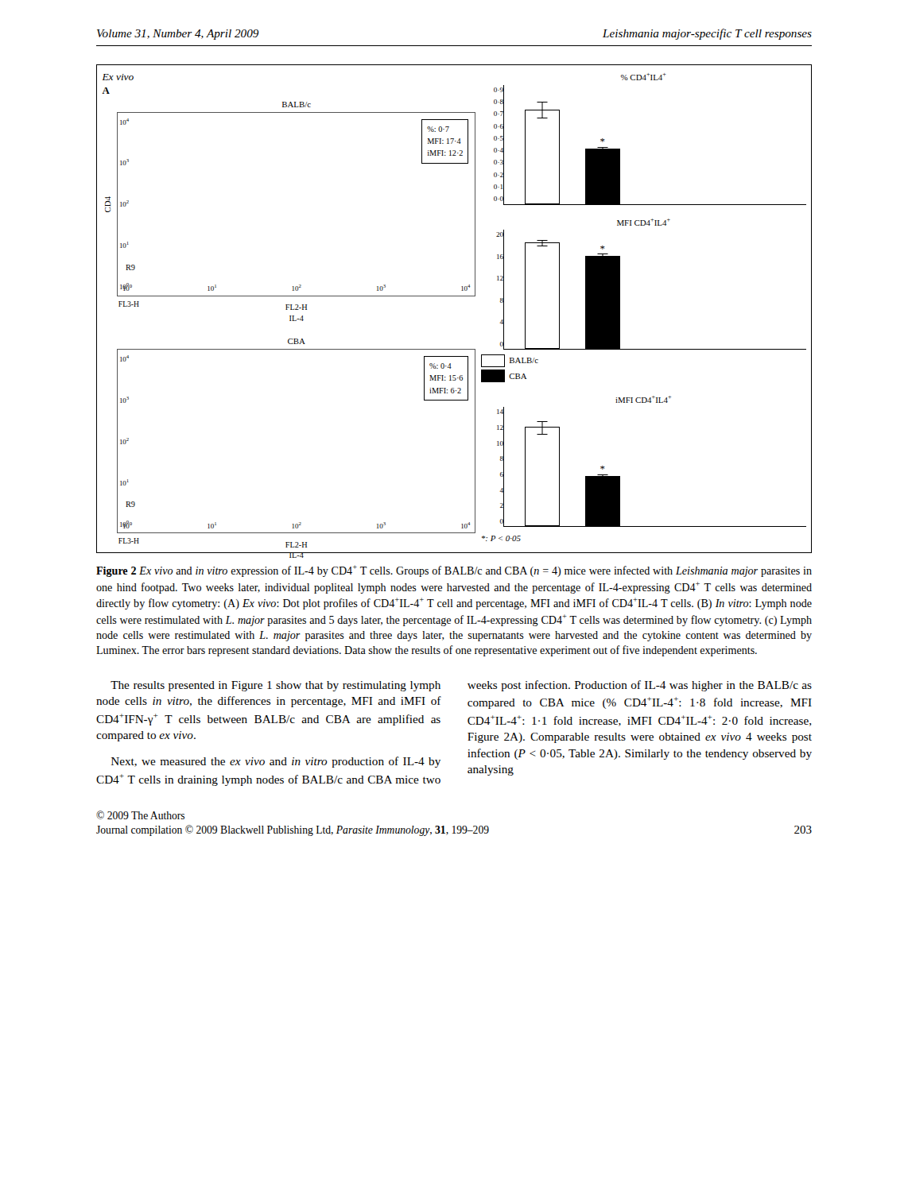Volume 31, Number 4, April 2009 Leishmania major-specific T cell responses
Ex vivo
A
CD4
BALB/c
104 103 102 101 100
%: 0·7
MFI: 17·4
iMFI: 12·2
R9
100 101 102 103 104
FL2-H
IL-4
FL3-H
CBA
104 103 102 101 100
%: 0·4
MFI: 15·6
iMFI: 6·2
R9
100 101 102 103 104
FL2-H
IL-4
FL3-H
% CD4+IL4+
0·90·80·70·6 0·50·40·30·2 0·10·0
*
MFI CD4+IL4+
201612840
*
BALB/c
CBA
iMFI CD4+IL4+
1412108 6420
*
*: P < 0·05
Figure 2 Ex vivo and in vitro expression of IL-4 by CD4+ T cells. Groups of BALB/c and CBA (n = 4) mice were infected with Leishmania major parasites in one hind footpad. Two weeks later, individual popliteal lymph nodes were harvested and the percentage of IL-4-expressing CD4+ T cells was determined directly by flow cytometry: (A) Ex vivo: Dot plot profiles of CD4+IL-4+ T cell and percentage, MFI and iMFI of CD4+IL-4 T cells. (B) In vitro: Lymph node cells were restimulated with L. major parasites and 5 days later, the percentage of IL-4-expressing CD4+ T cells was determined by flow cytometry. (c) Lymph node cells were restimulated with L. major parasites and three days later, the supernatants were harvested and the cytokine content was determined by Luminex. The error bars represent standard deviations. Data show the results of one representative experiment out of five independent experiments.
The results presented in Figure 1 show that by restimulating lymph node cells in vitro, the differences in percentage, MFI and iMFI of CD4+IFN-γ+ T cells between BALB/c and CBA are amplified as compared to ex vivo.
Next, we measured the ex vivo and in vitro production of IL-4 by CD4+ T cells in draining lymph nodes of BALB/c and CBA mice two weeks post infection. Production of IL-4 was higher in the BALB/c as compared to CBA mice (% CD4+IL-4+: 1·8 fold increase, MFI CD4+IL-4+: 1·1 fold increase, iMFI CD4+IL-4+: 2·0 fold increase, Figure 2A). Comparable results were obtained ex vivo 4 weeks post infection (P < 0·05, Table 2A). Similarly to the tendency observed by analysing
© 2009 The Authors
Journal compilation © 2009 Blackwell Publishing Ltd, Parasite Immunology, 31, 199–209
203